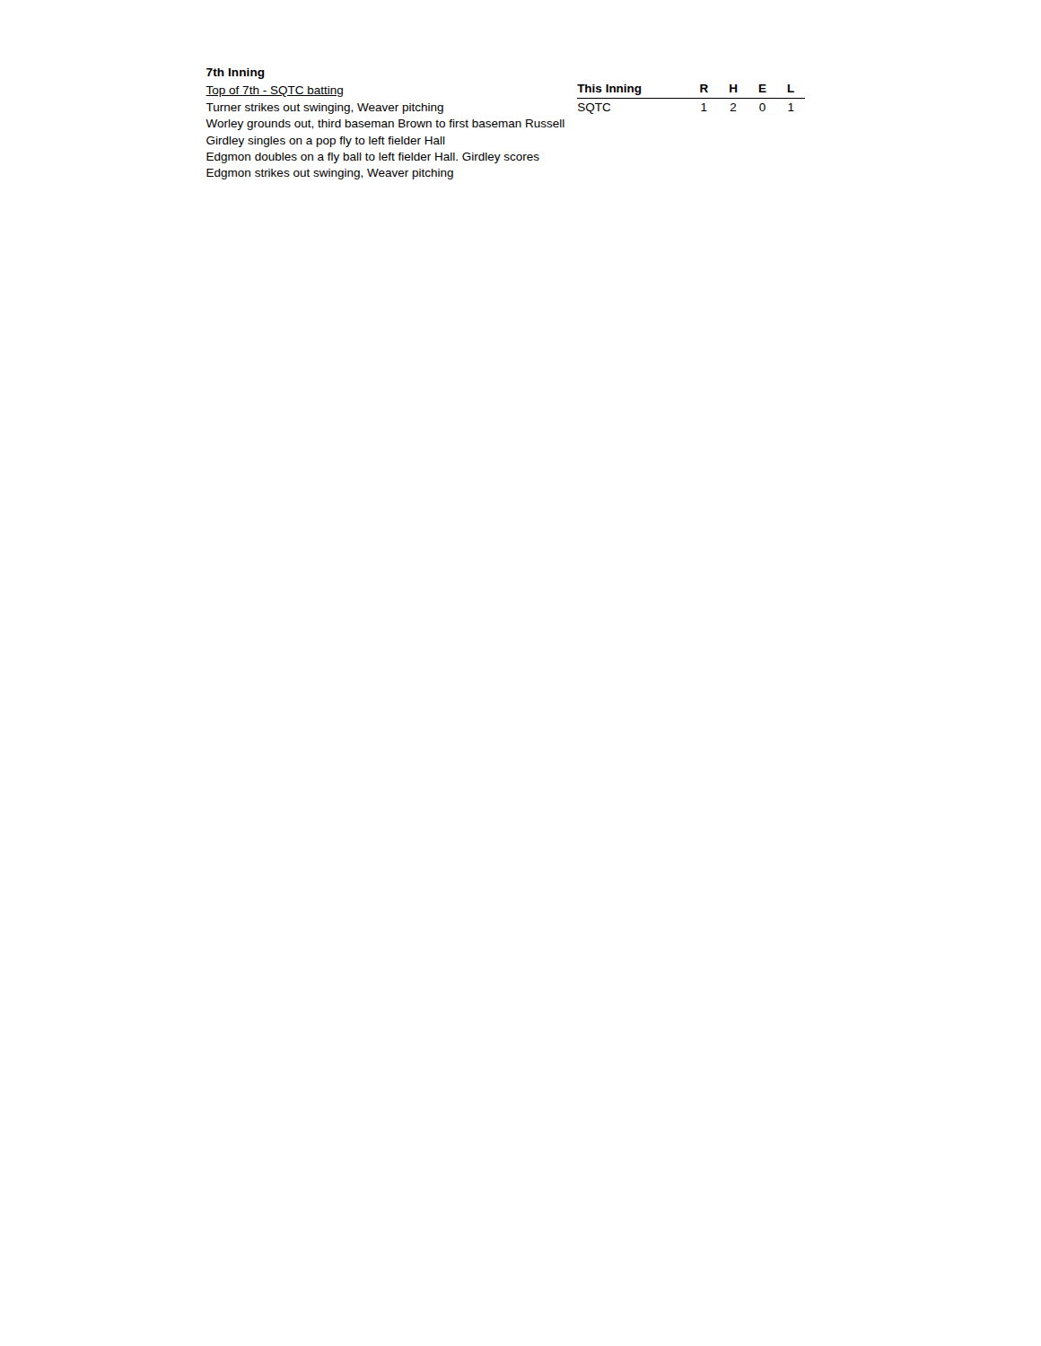7th Inning
Top of 7th - SQTC batting
Turner strikes out swinging, Weaver pitching
Worley grounds out, third baseman Brown to first baseman Russell
Girdley singles on a pop fly to left fielder Hall
Edgmon doubles on a fly ball to left fielder Hall. Girdley scores
Edgmon strikes out swinging, Weaver pitching
| This Inning | R | H | E | L |
| --- | --- | --- | --- | --- |
| SQTC | 1 | 2 | 0 | 1 |